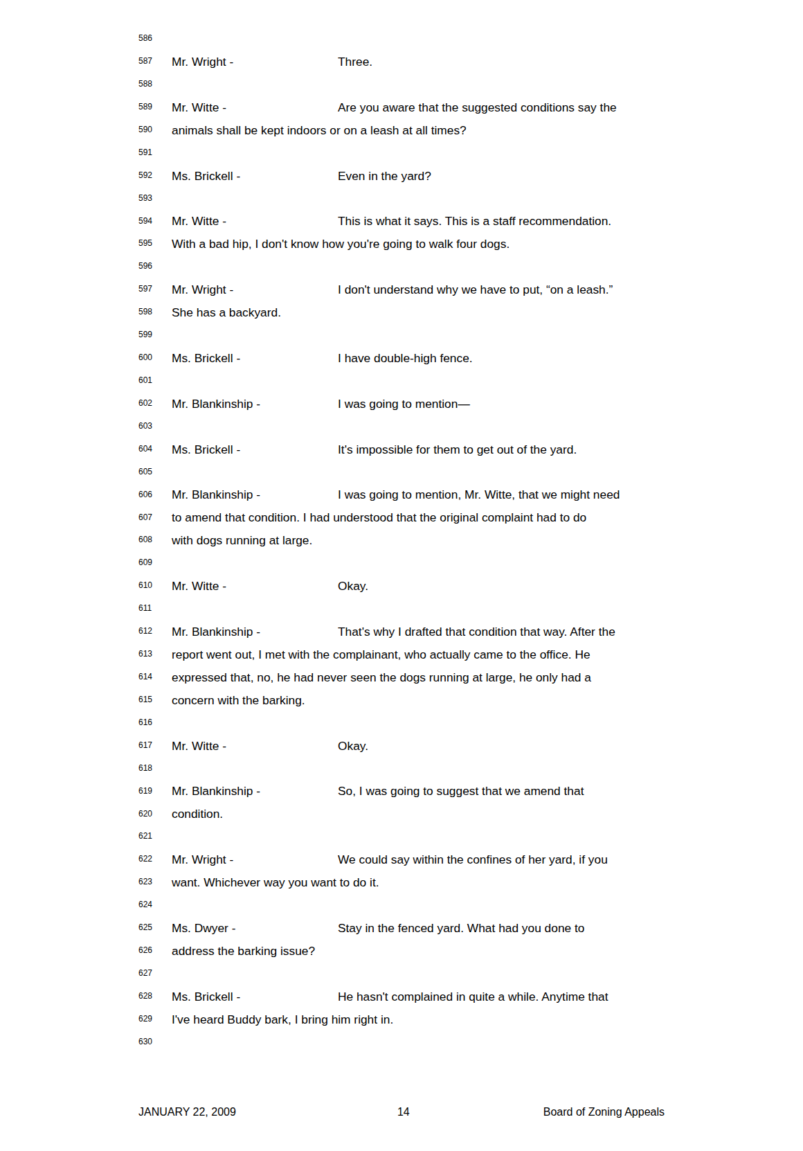586
587 Mr. Wright -Three.
588
589 Mr. Witte -Are you aware that the suggested conditions say the
590 animals shall be kept indoors or on a leash at all times?
591
592 Ms. Brickell -Even in the yard?
593
594 Mr. Witte -This is what it says. This is a staff recommendation.
595 With a bad hip, I don't know how you're going to walk four dogs.
596
597 Mr. Wright -I don't understand why we have to put, “on a leash.”
598 She has a backyard.
599
600 Ms. Brickell -I have double-high fence.
601
602 Mr. Blankinship -I was going to mention—
603
604 Ms. Brickell -It's impossible for them to get out of the yard.
605
606 Mr. Blankinship -I was going to mention, Mr. Witte, that we might need
607 to amend that condition. I had understood that the original complaint had to do
608 with dogs running at large.
609
610 Mr. Witte -Okay.
611
612 Mr. Blankinship -That's why I drafted that condition that way. After the
613 report went out, I met with the complainant, who actually came to the office. He
614 expressed that, no, he had never seen the dogs running at large, he only had a
615 concern with the barking.
616
617 Mr. Witte -Okay.
618
619 Mr. Blankinship -So, I was going to suggest that we amend that
620 condition.
621
622 Mr. Wright -We could say within the confines of her yard, if you
623 want. Whichever way you want to do it.
624
625 Ms. Dwyer -Stay in the fenced yard. What had you done to
626 address the barking issue?
627
628 Ms. Brickell -He hasn't complained in quite a while. Anytime that
629 I've heard Buddy bark, I bring him right in.
630
JANUARY 22, 2009
14
Board of Zoning Appeals